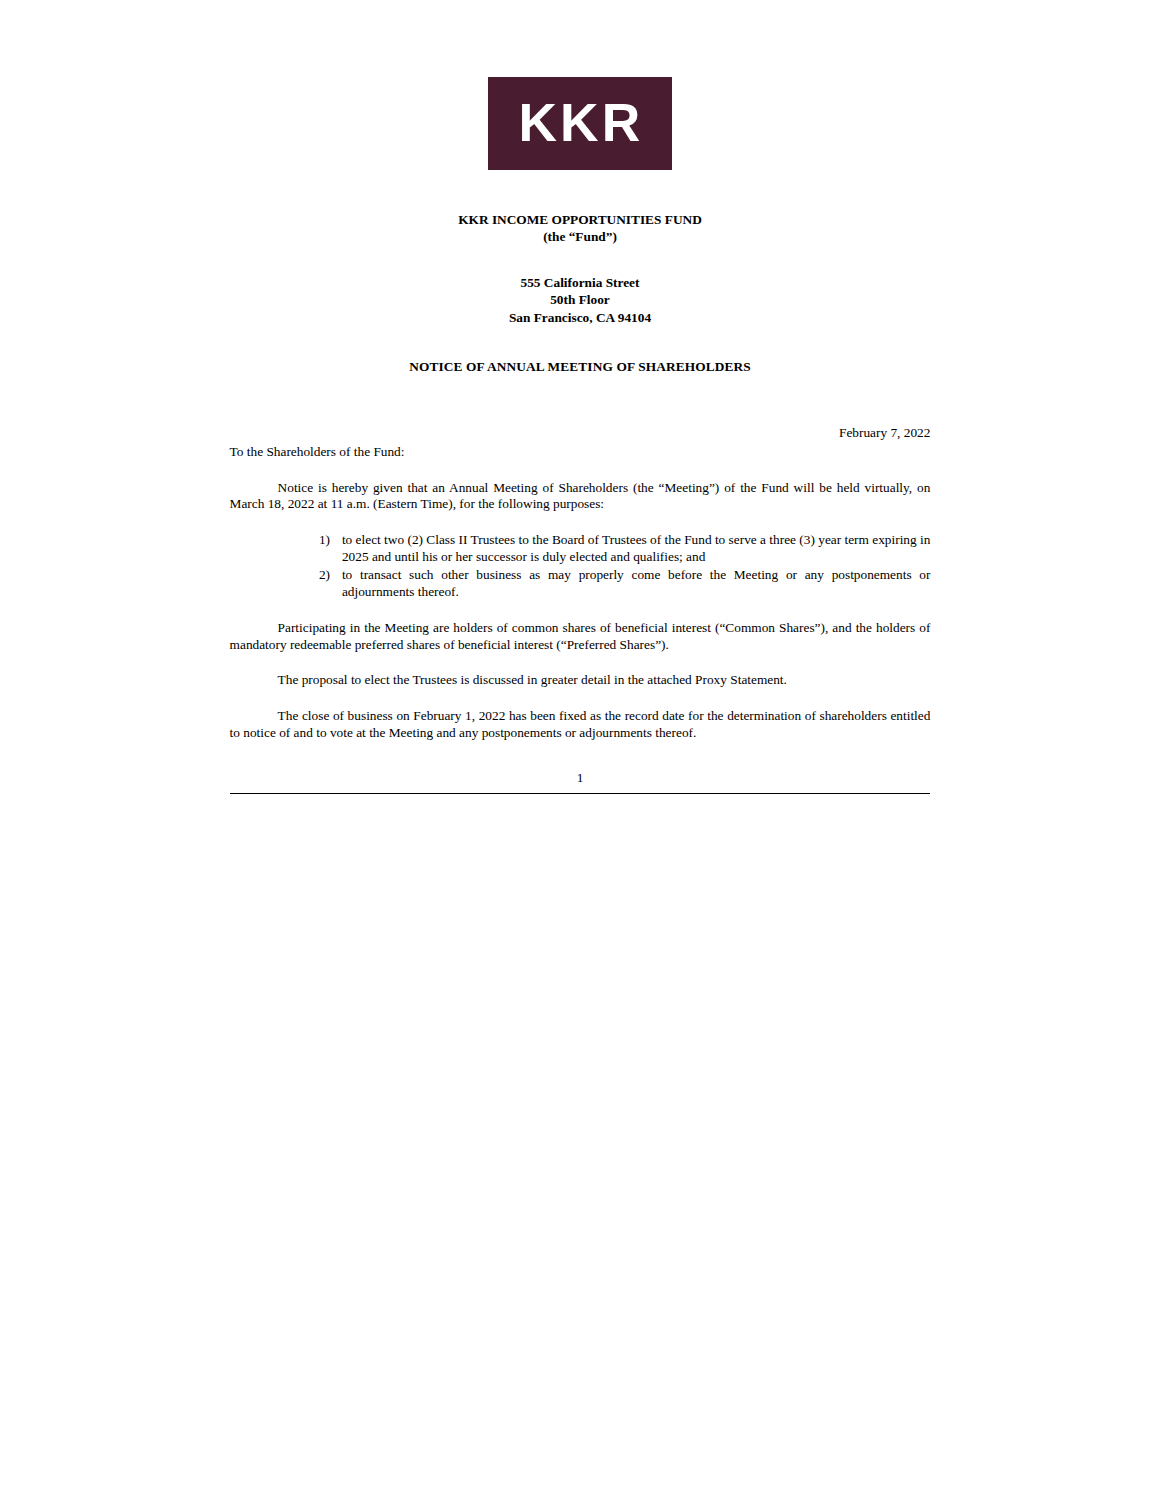KKR
KKR INCOME OPPORTUNITIES FUND
(the “Fund”)
555 California Street
50th Floor
San Francisco, CA 94104
NOTICE OF ANNUAL MEETING OF SHAREHOLDERS
February 7, 2022
To the Shareholders of the Fund:
Notice is hereby given that an Annual Meeting of Shareholders (the “Meeting”) of the Fund will be held virtually, on March 18, 2022 at 11 a.m. (Eastern Time), for the following purposes:
to elect two (2) Class II Trustees to the Board of Trustees of the Fund to serve a three (3) year term expiring in 2025 and until his or her successor is duly elected and qualifies; and
to transact such other business as may properly come before the Meeting or any postponements or adjournments thereof.
Participating in the Meeting are holders of common shares of beneficial interest (“Common Shares”), and the holders of mandatory redeemable preferred shares of beneficial interest (“Preferred Shares”).
The proposal to elect the Trustees is discussed in greater detail in the attached Proxy Statement.
The close of business on February 1, 2022 has been fixed as the record date for the determination of shareholders entitled to notice of and to vote at the Meeting and any postponements or adjournments thereof.
1